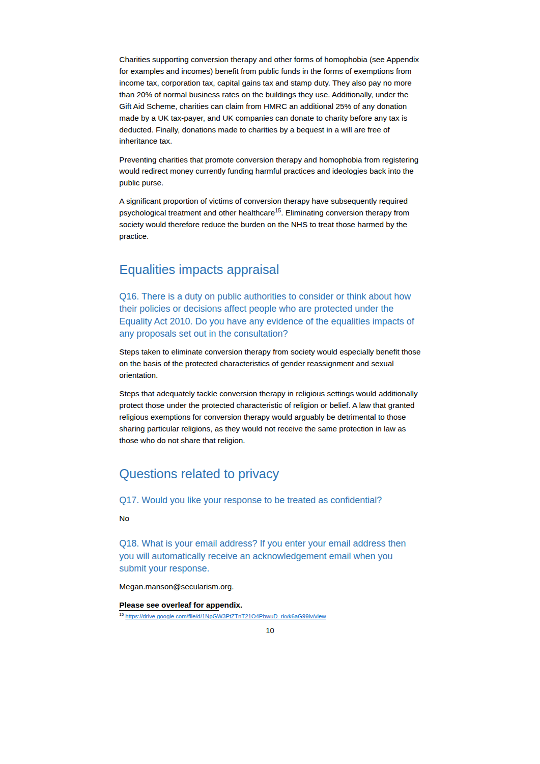Charities supporting conversion therapy and other forms of homophobia (see Appendix for examples and incomes) benefit from public funds in the forms of exemptions from income tax, corporation tax, capital gains tax and stamp duty. They also pay no more than 20% of normal business rates on the buildings they use. Additionally, under the Gift Aid Scheme, charities can claim from HMRC an additional 25% of any donation made by a UK tax-payer, and UK companies can donate to charity before any tax is deducted. Finally, donations made to charities by a bequest in a will are free of inheritance tax.
Preventing charities that promote conversion therapy and homophobia from registering would redirect money currently funding harmful practices and ideologies back into the public purse.
A significant proportion of victims of conversion therapy have subsequently required psychological treatment and other healthcare15. Eliminating conversion therapy from society would therefore reduce the burden on the NHS to treat those harmed by the practice.
Equalities impacts appraisal
Q16. There is a duty on public authorities to consider or think about how their policies or decisions affect people who are protected under the Equality Act 2010. Do you have any evidence of the equalities impacts of any proposals set out in the consultation?
Steps taken to eliminate conversion therapy from society would especially benefit those on the basis of the protected characteristics of gender reassignment and sexual orientation.
Steps that adequately tackle conversion therapy in religious settings would additionally protect those under the protected characteristic of religion or belief. A law that granted religious exemptions for conversion therapy would arguably be detrimental to those sharing particular religions, as they would not receive the same protection in law as those who do not share that religion.
Questions related to privacy
Q17. Would you like your response to be treated as confidential?
No
Q18. What is your email address? If you enter your email address then you will automatically receive an acknowledgement email when you submit your response.
Megan.manson@secularism.org.
Please see overleaf for appendix.
15 https://drive.google.com/file/d/1NpGW3PtZTnT21O4PbwuD_rkvk6aG99iv/view
10